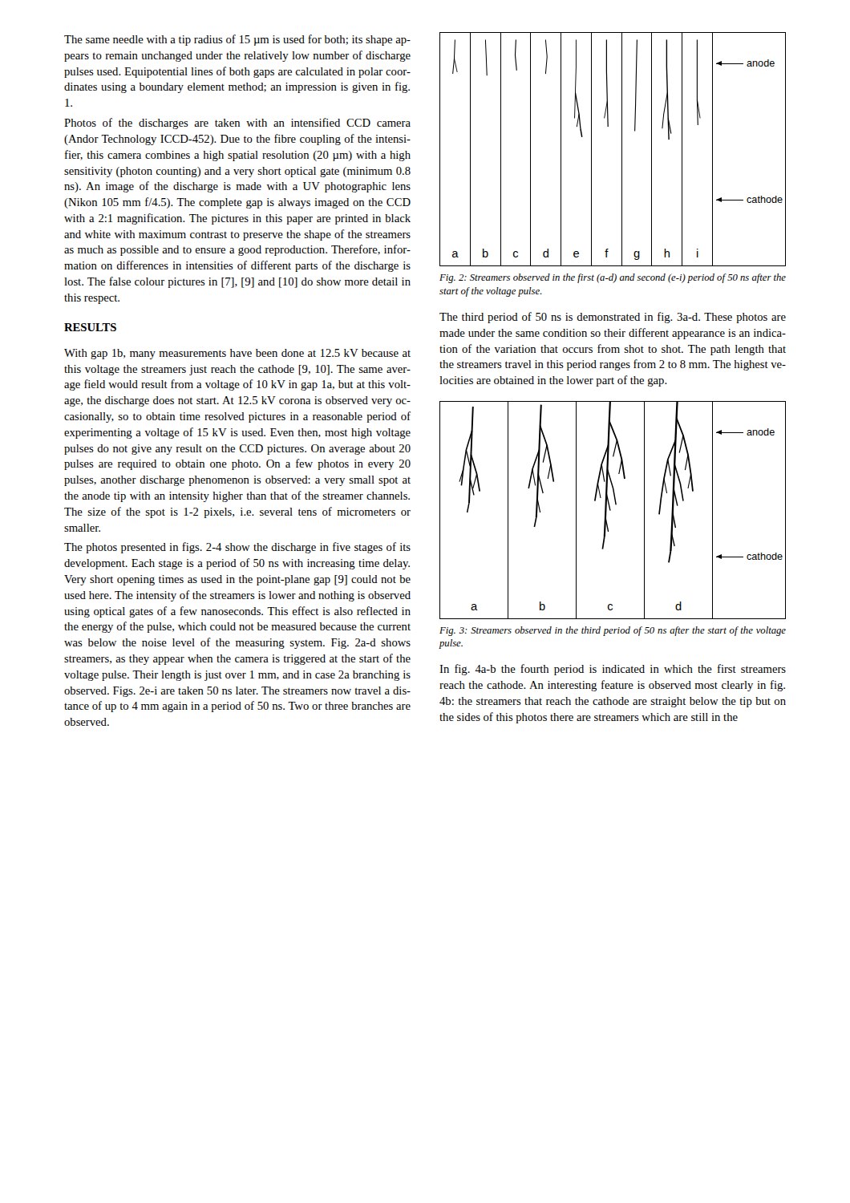The same needle with a tip radius of 15 µm is used for both; its shape appears to remain unchanged under the relatively low number of discharge pulses used. Equipotential lines of both gaps are calculated in polar coordinates using a boundary element method; an impression is given in fig. 1.
Photos of the discharges are taken with an intensified CCD camera (Andor Technology ICCD-452). Due to the fibre coupling of the intensifier, this camera combines a high spatial resolution (20 µm) with a high sensitivity (photon counting) and a very short optical gate (minimum 0.8 ns). An image of the discharge is made with a UV photographic lens (Nikon 105 mm f/4.5). The complete gap is always imaged on the CCD with a 2:1 magnification. The pictures in this paper are printed in black and white with maximum contrast to preserve the shape of the streamers as much as possible and to ensure a good reproduction. Therefore, information on differences in intensities of different parts of the discharge is lost. The false colour pictures in [7], [9] and [10] do show more detail in this respect.
RESULTS
With gap 1b, many measurements have been done at 12.5 kV because at this voltage the streamers just reach the cathode [9, 10]. The same average field would result from a voltage of 10 kV in gap 1a, but at this voltage, the discharge does not start. At 12.5 kV corona is observed very occasionally, so to obtain time resolved pictures in a reasonable period of experimenting a voltage of 15 kV is used. Even then, most high voltage pulses do not give any result on the CCD pictures. On average about 20 pulses are required to obtain one photo. On a few photos in every 20 pulses, another discharge phenomenon is observed: a very small spot at the anode tip with an intensity higher than that of the streamer channels. The size of the spot is 1-2 pixels, i.e. several tens of micrometers or smaller.
The photos presented in figs. 2-4 show the discharge in five stages of its development. Each stage is a period of 50 ns with increasing time delay. Very short opening times as used in the point-plane gap [9] could not be used here. The intensity of the streamers is lower and nothing is observed using optical gates of a few nanoseconds. This effect is also reflected in the energy of the pulse, which could not be measured because the current was below the noise level of the measuring system. Fig. 2a-d shows streamers, as they appear when the camera is triggered at the start of the voltage pulse. Their length is just over 1 mm, and in case 2a branching is observed. Figs. 2e-i are taken 50 ns later. The streamers now travel a distance of up to 4 mm again in a period of 50 ns. Two or three branches are observed.
a
b
c
d
e
f
g
h
i
anode
cathode
Fig. 2: Streamers observed in the first (a-d) and second (e-i) period of 50 ns after the start of the voltage pulse.
The third period of 50 ns is demonstrated in fig. 3a-d. These photos are made under the same condition so their different appearance is an indication of the variation that occurs from shot to shot. The path length that the streamers travel in this period ranges from 2 to 8 mm. The highest velocities are obtained in the lower part of the gap.
a
b
c
d
anode
cathode
Fig. 3: Streamers observed in the third period of 50 ns after the start of the voltage pulse.
In fig. 4a-b the fourth period is indicated in which the first streamers reach the cathode. An interesting feature is observed most clearly in fig. 4b: the streamers that reach the cathode are straight below the tip but on the sides of this photos there are streamers which are still in the